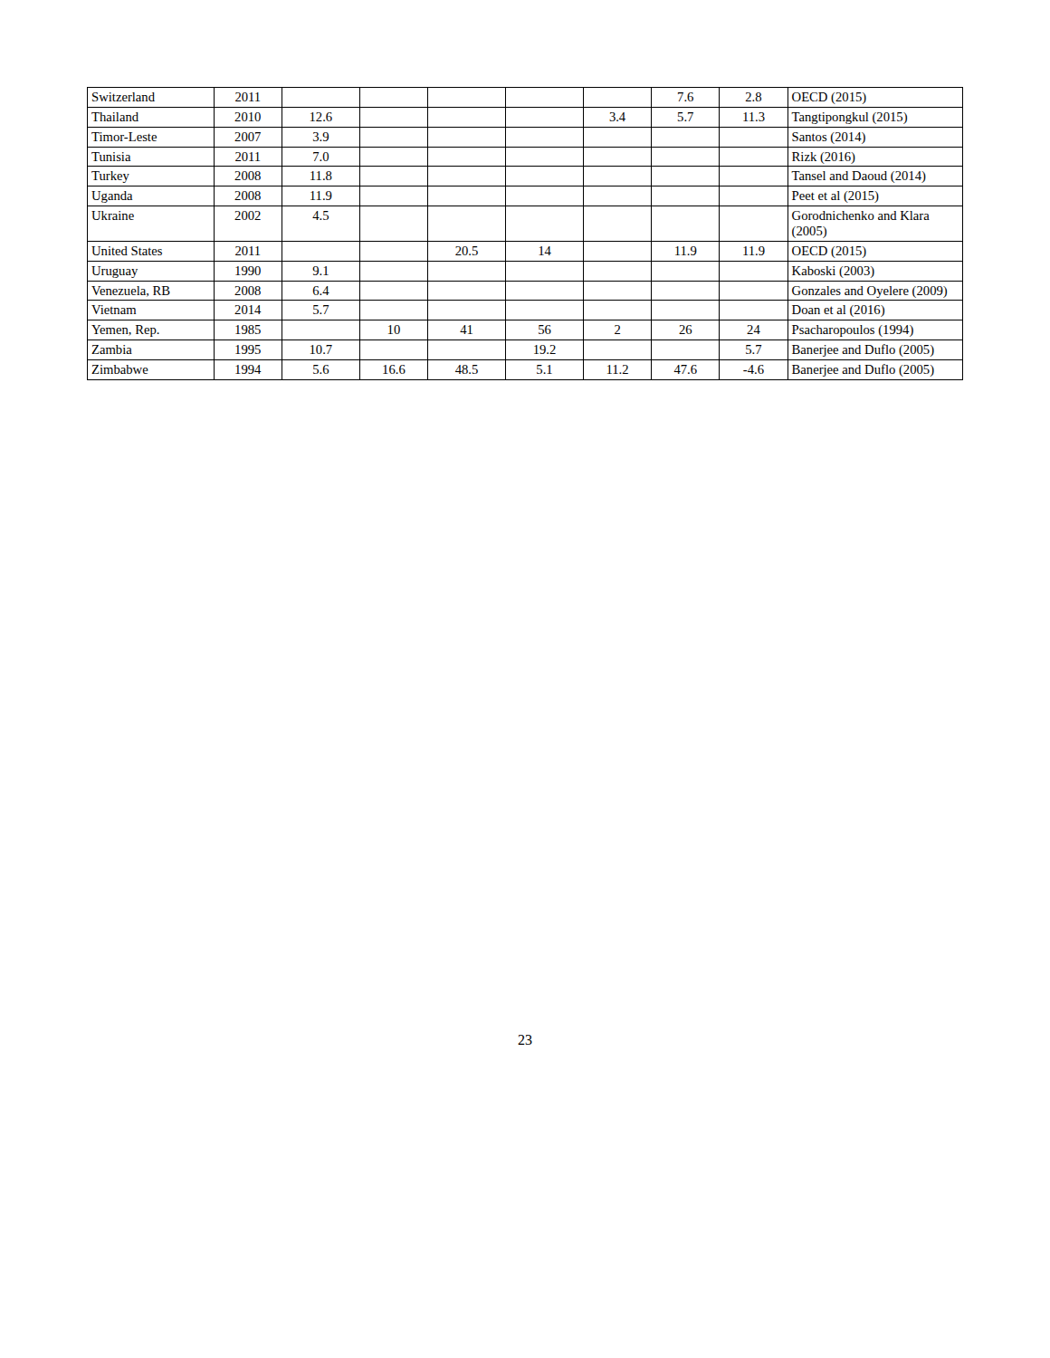| Switzerland | 2011 | | | | | | 7.6 | 2.8 | OECD (2015) |
| Thailand | 2010 | 12.6 | | | | 3.4 | 5.7 | 11.3 | Tangtipongkul (2015) |
| Timor-Leste | 2007 | 3.9 | | | | | | | Santos (2014) |
| Tunisia | 2011 | 7.0 | | | | | | | Rizk (2016) |
| Turkey | 2008 | 11.8 | | | | | | | Tansel and Daoud (2014) |
| Uganda | 2008 | 11.9 | | | | | | | Peet et al (2015) |
| Ukraine | 2002 | 4.5 | | | | | | | Gorodnichenko and Klara (2005) |
| United States | 2011 | | | 20.5 | 14 | | 11.9 | 11.9 | OECD (2015) |
| Uruguay | 1990 | 9.1 | | | | | | | Kaboski (2003) |
| Venezuela, RB | 2008 | 6.4 | | | | | | | Gonzales and Oyelere (2009) |
| Vietnam | 2014 | 5.7 | | | | | | | Doan et al (2016) |
| Yemen, Rep. | 1985 | | 10 | 41 | 56 | 2 | 26 | 24 | Psacharopoulos (1994) |
| Zambia | 1995 | 10.7 | | | 19.2 | | | 5.7 | Banerjee and Duflo (2005) |
| Zimbabwe | 1994 | 5.6 | 16.6 | 48.5 | 5.1 | 11.2 | 47.6 | -4.6 | Banerjee and Duflo (2005) |
23